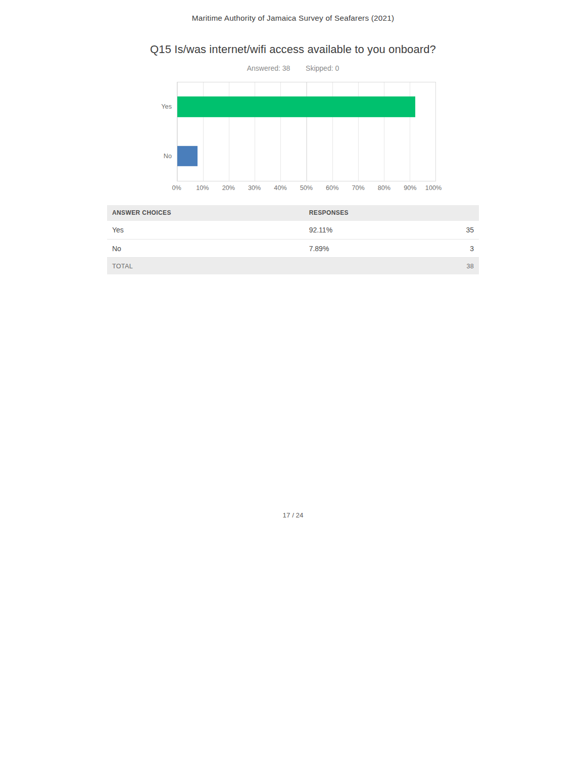Maritime Authority of Jamaica Survey of Seafarers (2021)
Q15 Is/was internet/wifi access available to you onboard?
Answered: 38 Skipped: 0
Yes No
0% 10% 20% 30% 40% 50% 60% 70% 80% 90% 100%
| ANSWER CHOICES | RESPONSES |
| --- | --- |
| Yes | 92.11% | 35 |
| No | 7.89% | 3 |
| TOTAL | | 38 |
17 / 24